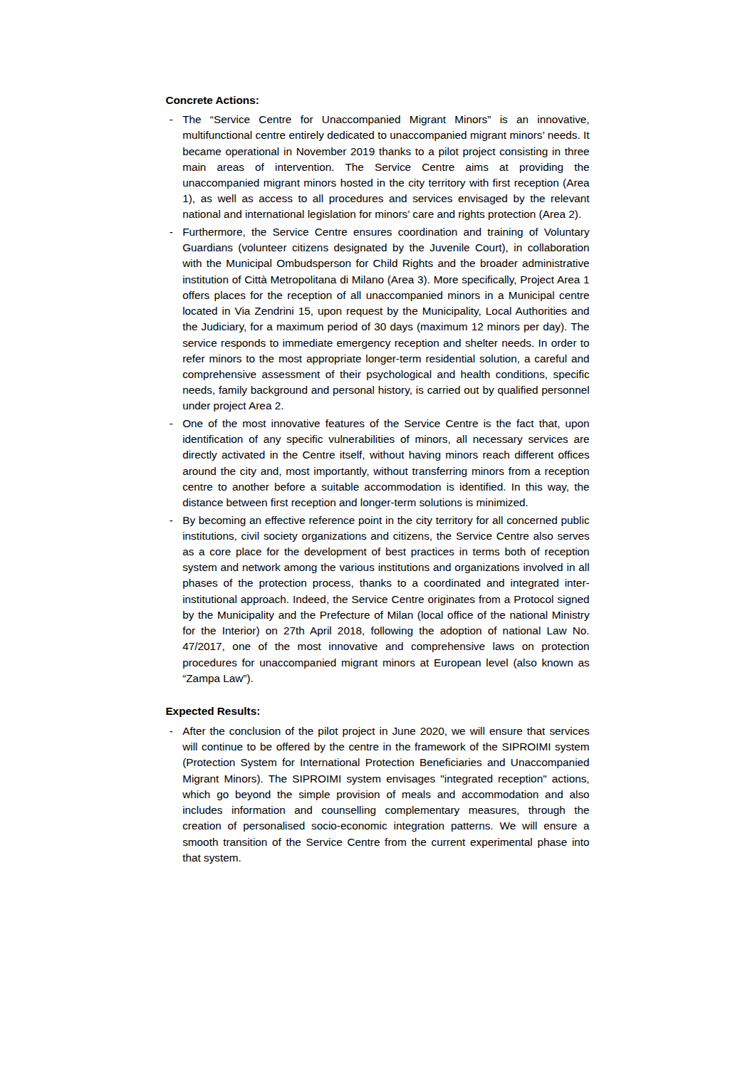Concrete Actions:
The “Service Centre for Unaccompanied Migrant Minors” is an innovative, multifunctional centre entirely dedicated to unaccompanied migrant minors’ needs. It became operational in November 2019 thanks to a pilot project consisting in three main areas of intervention. The Service Centre aims at providing the unaccompanied migrant minors hosted in the city territory with first reception (Area 1), as well as access to all procedures and services envisaged by the relevant national and international legislation for minors’ care and rights protection (Area 2).
Furthermore, the Service Centre ensures coordination and training of Voluntary Guardians (volunteer citizens designated by the Juvenile Court), in collaboration with the Municipal Ombudsperson for Child Rights and the broader administrative institution of Città Metropolitana di Milano (Area 3). More specifically, Project Area 1 offers places for the reception of all unaccompanied minors in a Municipal centre located in Via Zendrini 15, upon request by the Municipality, Local Authorities and the Judiciary, for a maximum period of 30 days (maximum 12 minors per day). The service responds to immediate emergency reception and shelter needs. In order to refer minors to the most appropriate longer-term residential solution, a careful and comprehensive assessment of their psychological and health conditions, specific needs, family background and personal history, is carried out by qualified personnel under project Area 2.
One of the most innovative features of the Service Centre is the fact that, upon identification of any specific vulnerabilities of minors, all necessary services are directly activated in the Centre itself, without having minors reach different offices around the city and, most importantly, without transferring minors from a reception centre to another before a suitable accommodation is identified. In this way, the distance between first reception and longer-term solutions is minimized.
By becoming an effective reference point in the city territory for all concerned public institutions, civil society organizations and citizens, the Service Centre also serves as a core place for the development of best practices in terms both of reception system and network among the various institutions and organizations involved in all phases of the protection process, thanks to a coordinated and integrated inter-institutional approach. Indeed, the Service Centre originates from a Protocol signed by the Municipality and the Prefecture of Milan (local office of the national Ministry for the Interior) on 27th April 2018, following the adoption of national Law No. 47/2017, one of the most innovative and comprehensive laws on protection procedures for unaccompanied migrant minors at European level (also known as “Zampa Law”).
Expected Results:
After the conclusion of the pilot project in June 2020, we will ensure that services will continue to be offered by the centre in the framework of the SIPROIMI system (Protection System for International Protection Beneficiaries and Unaccompanied Migrant Minors). The SIPROIMI system envisages "integrated reception" actions, which go beyond the simple provision of meals and accommodation and also includes information and counselling complementary measures, through the creation of personalised socio-economic integration patterns. We will ensure a smooth transition of the Service Centre from the current experimental phase into that system.